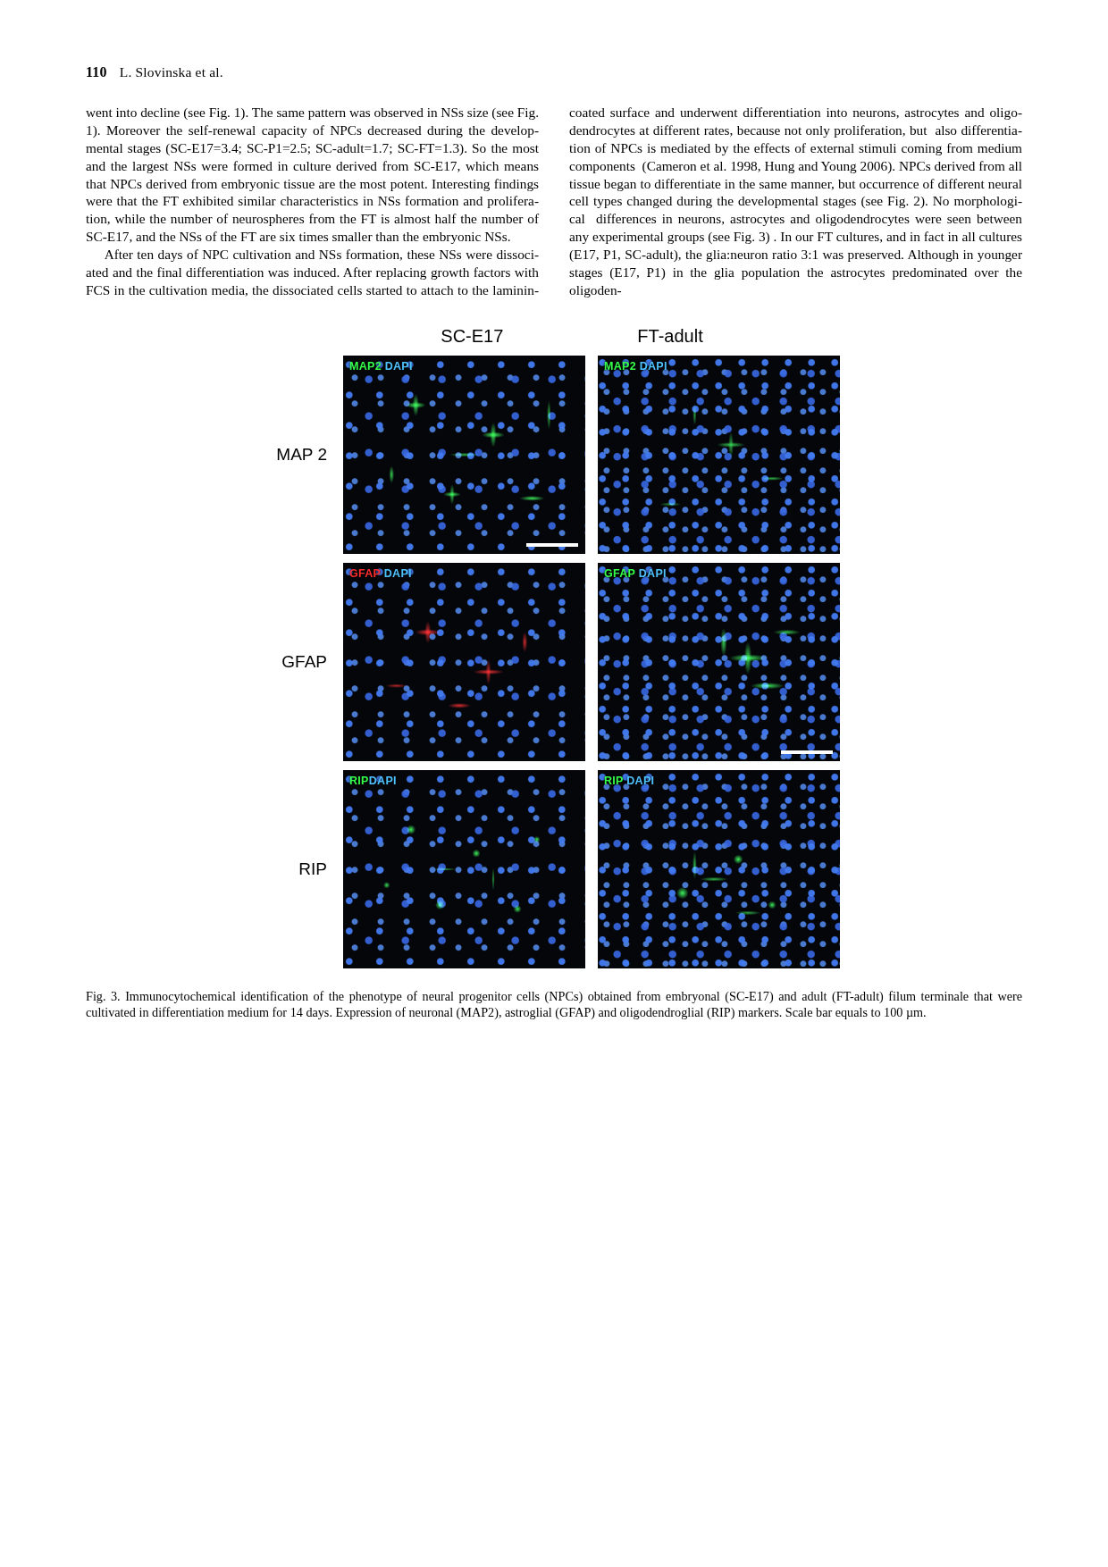110 L. Slovinska et al.
went into decline (see Fig. 1). The same pattern was observed in NSs size (see Fig. 1). Moreover the self-renewal capacity of NPCs decreased during the developmental stages (SC-E17=3.4; SC-P1=2.5; SC-adult=1.7; SC-FT=1.3). So the most and the largest NSs were formed in culture derived from SC-E17, which means that NPCs derived from embryonic tissue are the most potent. Interesting findings were that the FT exhibited similar characteristics in NSs formation and proliferation, while the number of neurospheres from the FT is almost half the number of SC-E17, and the NSs of the FT are six times smaller than the embryonic NSs.
After ten days of NPC cultivation and NSs formation, these NSs were dissociated and the final differentiation was induced. After replacing growth factors with FCS in the cultivation media, the dissociated cells started to attach to the laminin-coated surface and underwent differentiation into neurons, astrocytes and oligodendrocytes at different rates, because not only proliferation, but also differentiation of NPCs is mediated by the effects of external stimuli coming from medium components (Cameron et al. 1998, Hung and Young 2006). NPCs derived from all tissue began to differentiate in the same manner, but occurrence of different neural cell types changed during the developmental stages (see Fig. 2). No morphological differences in neurons, astrocytes and oligodendrocytes were seen between any experimental groups (see Fig. 3) . In our FT cultures, and in fact in all cultures (E17, P1, SC-adult), the glia:neuron ratio 3:1 was preserved. Although in younger stages (E17, P1) in the glia population the astrocytes predominated over the oligoden-
SC-E17 FT-adult
MAP 2
MAP2 DAPI
MAP2 DAPI
GFAP
GFAP DAPI
GFAP DAPI
RIP
RIP DAPI
RIP DAPI
Fig. 3. Immunocytochemical identification of the phenotype of neural progenitor cells (NPCs) obtained from embryonal (SC-E17) and adult (FT-adult) filum terminale that were cultivated in differentiation medium for 14 days. Expression of neuronal (MAP2), astroglial (GFAP) and oligodendroglial (RIP) markers. Scale bar equals to 100 µm.